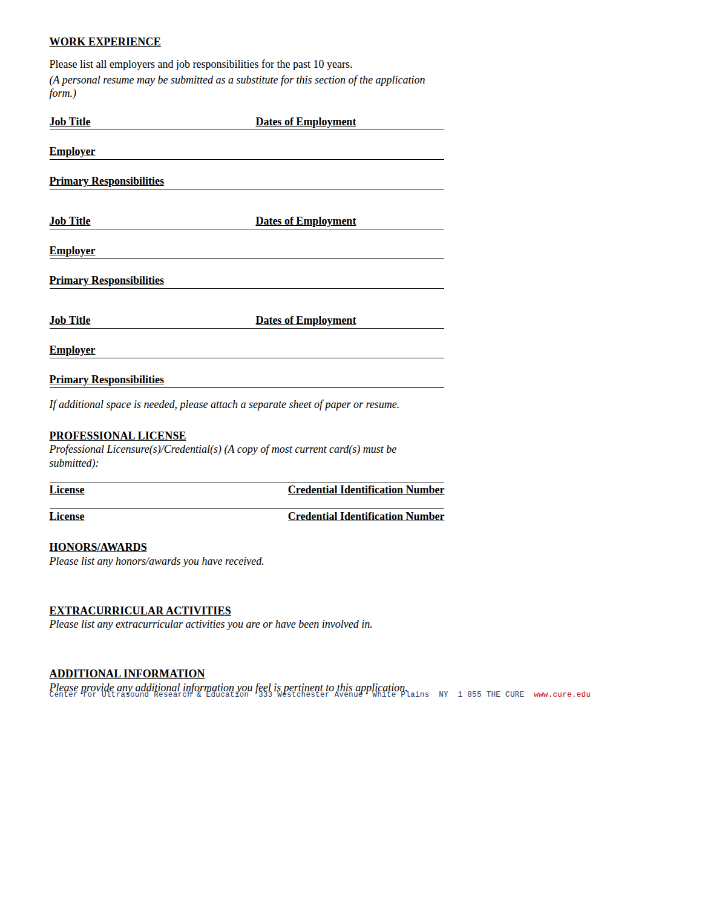WORK EXPERIENCE
Please list all employers and job responsibilities for the past 10 years.
(A personal resume may be submitted as a substitute for this section of the application form.)
Job Title Dates of Employment
Employer
Primary Responsibilities
Job Title Dates of Employment
Employer
Primary Responsibilities
Job Title Dates of Employment
Employer
Primary Responsibilities
If additional space is needed, please attach a separate sheet of paper or resume.
PROFESSIONAL LICENSE
Professional Licensure(s)/Credential(s) (A copy of most current card(s) must be submitted):
License Credential Identification Number
License Credential Identification Number
HONORS/AWARDS
Please list any honors/awards you have received.
EXTRACURRICULAR ACTIVITIES
Please list any extracurricular activities you are or have been involved in.
ADDITIONAL INFORMATION
Please provide any additional information you feel is pertinent to this application.
Center for Ultrasound Research & Education 333 Westchester Avenue White Plains NY 1 855 THE CURE www.cure.edu